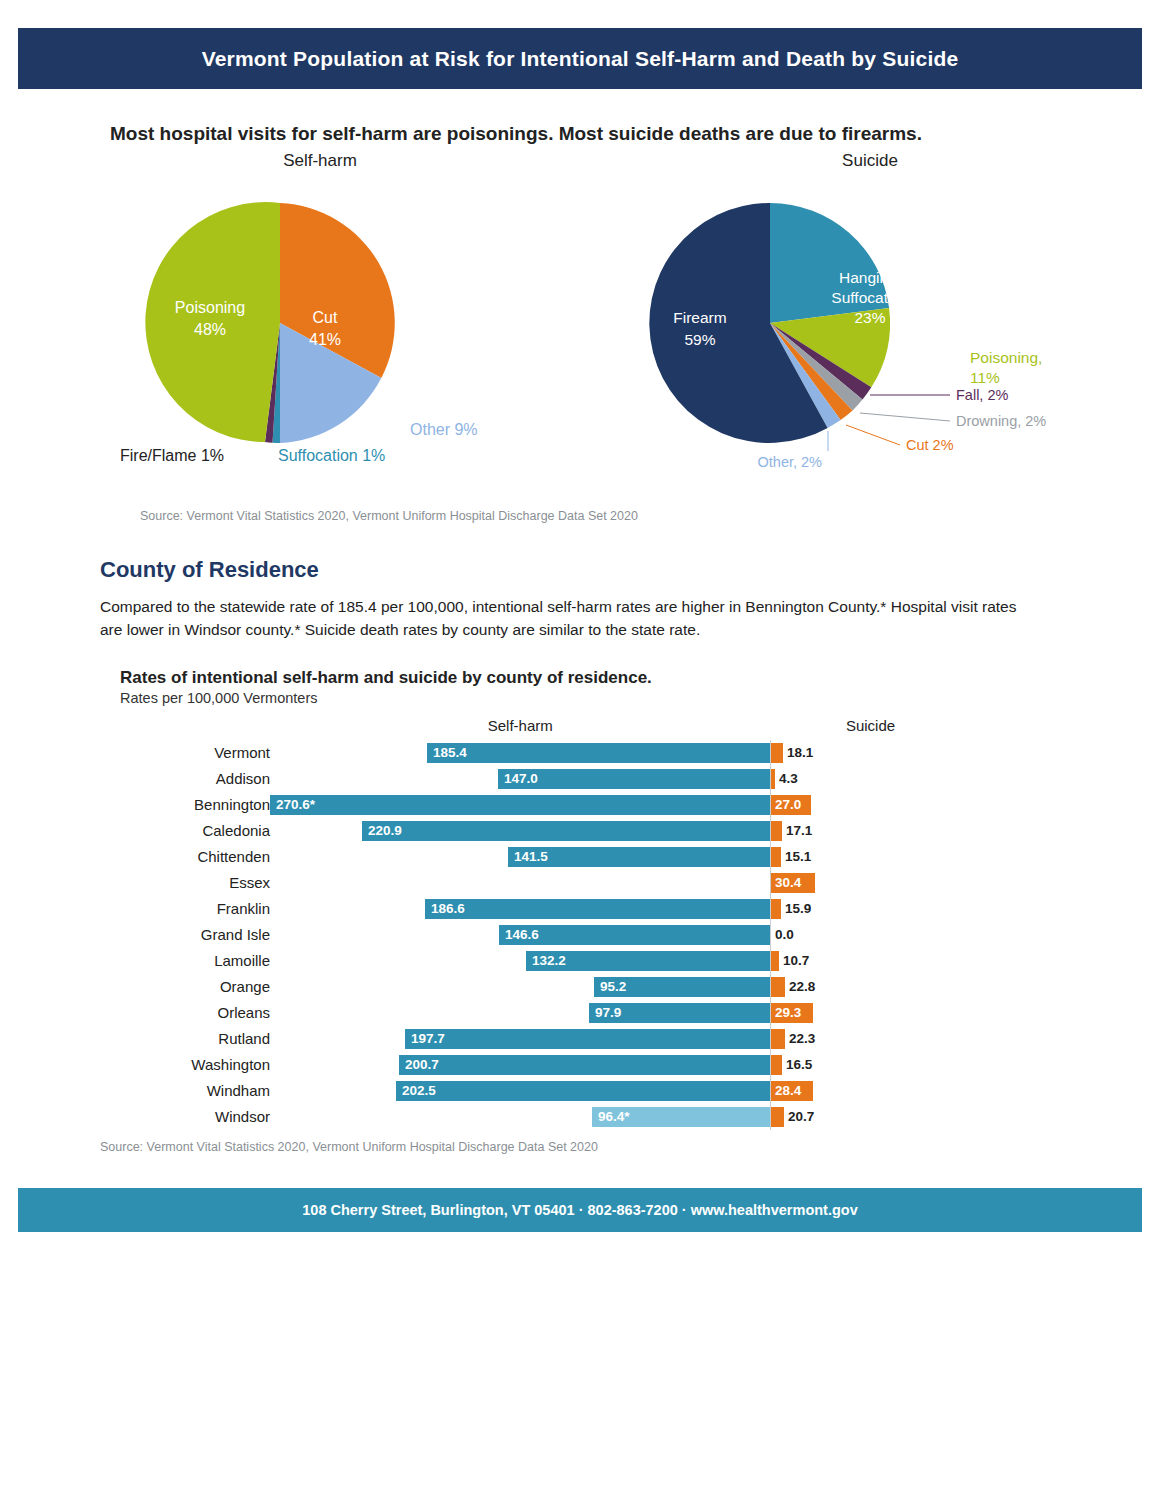Vermont Population at Risk for Intentional Self-Harm and Death by Suicide
Most hospital visits for self-harm are poisonings. Most suicide deaths are due to firearms.
Self-harm
Poisoning 48% Cut 41% Other 9% Suffocation 1% Fire/Flame 1%
Suicide
Hanging/ Suffocation 23% Firearm 59% Poisoning, 11% Fall, 2% Drowning, 2% Cut 2% Other, 2%
Source: Vermont Vital Statistics 2020, Vermont Uniform Hospital Discharge Data Set 2020
County of Residence
Compared to the statewide rate of 185.4 per 100,000, intentional self-harm rates are higher in Bennington County.* Hospital visit rates are lower in Windsor county.* Suicide death rates by county are similar to the state rate.
Rates of intentional self-harm and suicide by county of residence.
Rates per 100,000 Vermonters
| | Self-harm | Suicide |
| --- | --- | --- |
| Vermont | 185.4 | 18.1 |
| Addison | 147.0 | 4.3 |
| Bennington | 270.6* | 27.0 |
| Caledonia | 220.9 | 17.1 |
| Chittenden | 141.5 | 15.1 |
| Essex | | 30.4 |
| Franklin | 186.6 | 15.9 |
| Grand Isle | 146.6 | 0.0 |
| Lamoille | 132.2 | 10.7 |
| Orange | 95.2 | 22.8 |
| Orleans | 97.9 | 29.3 |
| Rutland | 197.7 | 22.3 |
| Washington | 200.7 | 16.5 |
| Windham | 202.5 | 28.4 |
| Windsor | 96.4* | 20.7 |
Source: Vermont Vital Statistics 2020, Vermont Uniform Hospital Discharge Data Set 2020
108 Cherry Street, Burlington, VT 05401 · 802-863-7200 · www.healthvermont.gov